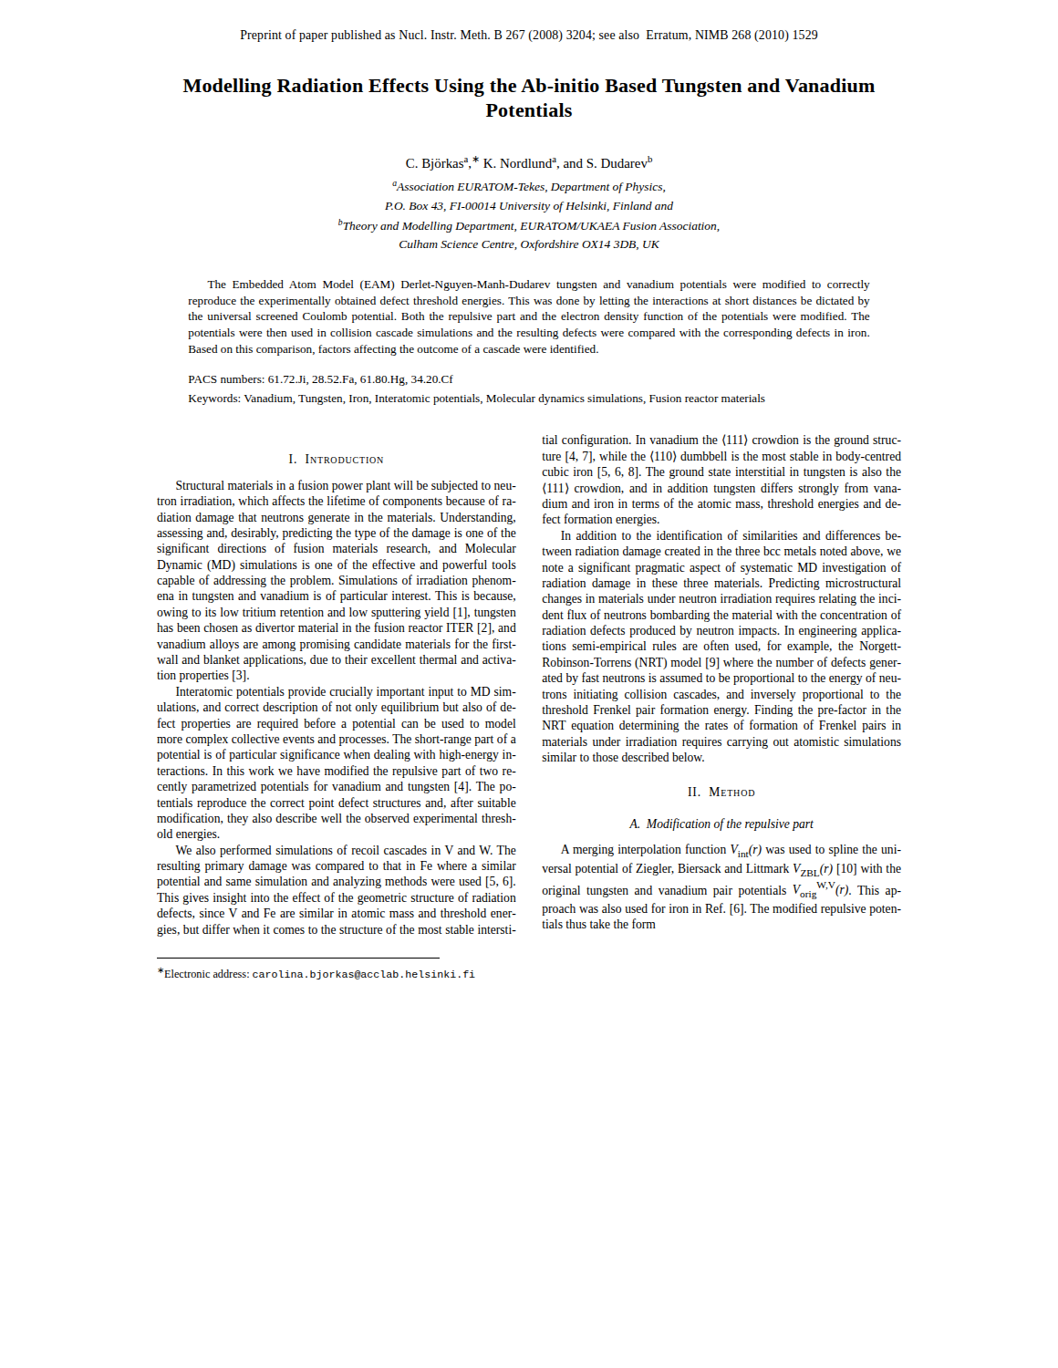Preprint of paper published as Nucl. Instr. Meth. B 267 (2008) 3204; see also Erratum, NIMB 268 (2010) 1529
Modelling Radiation Effects Using the Ab-initio Based Tungsten and Vanadium
Potentials
C. Björkasa,∗ K. Nordlunda, and S. Dudarevb
aAssociation EURATOM-Tekes, Department of Physics,
P.O. Box 43, FI-00014 University of Helsinki, Finland and
bTheory and Modelling Department, EURATOM/UKAEA Fusion Association,
Culham Science Centre, Oxfordshire OX14 3DB, UK
The Embedded Atom Model (EAM) Derlet-Nguyen-Manh-Dudarev tungsten and vanadium potentials were modified to correctly reproduce the experimentally obtained defect threshold energies. This was done by letting the interactions at short distances be dictated by the universal screened Coulomb potential. Both the repulsive part and the electron density function of the potentials were modified. The potentials were then used in collision cascade simulations and the resulting defects were compared with the corresponding defects in iron. Based on this comparison, factors affecting the outcome of a cascade were identified.
PACS numbers: 61.72.Ji, 28.52.Fa, 61.80.Hg, 34.20.Cf
Keywords: Vanadium, Tungsten, Iron, Interatomic potentials, Molecular dynamics simulations, Fusion reactor materials
I. Introduction
Structural materials in a fusion power plant will be subjected to neutron irradiation, which affects the lifetime of components because of radiation damage that neutrons generate in the materials. Understanding, assessing and, desirably, predicting the type of the damage is one of the significant directions of fusion materials research, and Molecular Dynamic (MD) simulations is one of the effective and powerful tools capable of addressing the problem. Simulations of irradiation phenomena in tungsten and vanadium is of particular interest. This is because, owing to its low tritium retention and low sputtering yield [1], tungsten has been chosen as divertor material in the fusion reactor ITER [2], and vanadium alloys are among promising candidate materials for the first-wall and blanket applications, due to their excellent thermal and activation properties [3].
Interatomic potentials provide crucially important input to MD simulations, and correct description of not only equilibrium but also of defect properties are required before a potential can be used to model more complex collective events and processes. The short-range part of a potential is of particular significance when dealing with high-energy interactions. In this work we have modified the repulsive part of two recently parametrized potentials for vanadium and tungsten [4]. The potentials reproduce the correct point defect structures and, after suitable modification, they also describe well the observed experimental threshold energies.
We also performed simulations of recoil cascades in V and W. The resulting primary damage was compared to that in Fe where a similar potential and same simulation and analyzing methods were used [5, 6]. This gives insight into the effect of the geometric structure of radiation defects, since V and Fe are similar in atomic mass and threshold energies, but differ when it comes to the structure of the most stable interstitial configuration. In vanadium the ⟨111⟩ crowdion is the ground structure [4, 7], while the ⟨110⟩ dumbbell is the most stable in body-centred cubic iron [5, 6, 8]. The ground state interstitial in tungsten is also the ⟨111⟩ crowdion, and in addition tungsten differs strongly from vanadium and iron in terms of the atomic mass, threshold energies and defect formation energies.
In addition to the identification of similarities and differences between radiation damage created in the three bcc metals noted above, we note a significant pragmatic aspect of systematic MD investigation of radiation damage in these three materials. Predicting microstructural changes in materials under neutron irradiation requires relating the incident flux of neutrons bombarding the material with the concentration of radiation defects produced by neutron impacts. In engineering applications semi-empirical rules are often used, for example, the Norgett-Robinson-Torrens (NRT) model [9] where the number of defects generated by fast neutrons is assumed to be proportional to the energy of neutrons initiating collision cascades, and inversely proportional to the threshold Frenkel pair formation energy. Finding the pre-factor in the NRT equation determining the rates of formation of Frenkel pairs in materials under irradiation requires carrying out atomistic simulations similar to those described below.
II. Method
A. Modification of the repulsive part
A merging interpolation function Vint(r) was used to spline the universal potential of Ziegler, Biersack and Littmark VZBL(r) [10] with the original tungsten and vanadium pair potentials VorigW,V(r). This approach was also used for iron in Ref. [6]. The modified repulsive potentials thus take the form
∗Electronic address: carolina.bjorkas@acclab.helsinki.fi